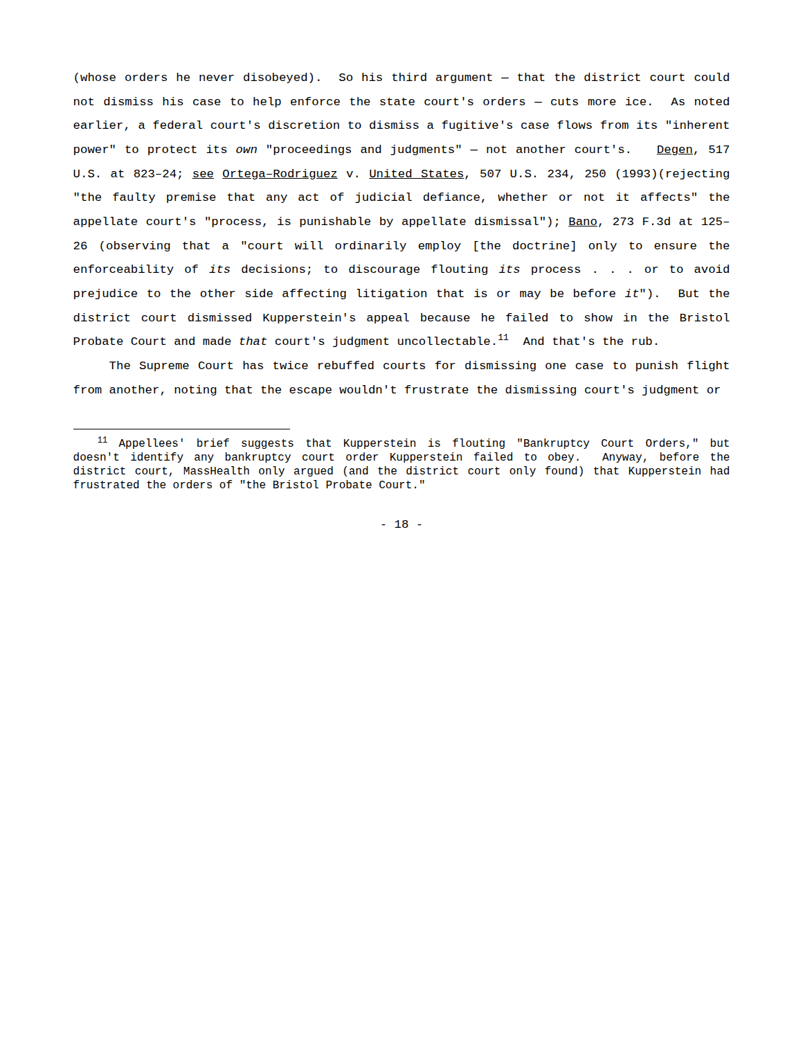(whose orders he never disobeyed). So his third argument — that the district court could not dismiss his case to help enforce the state court's orders — cuts more ice. As noted earlier, a federal court's discretion to dismiss a fugitive's case flows from its "inherent power" to protect its own "proceedings and judgments" — not another court's. Degen, 517 U.S. at 823–24; see Ortega–Rodriguez v. United States, 507 U.S. 234, 250 (1993)(rejecting "the faulty premise that any act of judicial defiance, whether or not it affects" the appellate court's "process, is punishable by appellate dismissal"); Bano, 273 F.3d at 125–26 (observing that a "court will ordinarily employ [the doctrine] only to ensure the enforceability of its decisions; to discourage flouting its process . . . or to avoid prejudice to the other side affecting litigation that is or may be before it"). But the district court dismissed Kupperstein's appeal because he failed to show in the Bristol Probate Court and made that court's judgment uncollectable.11 And that's the rub.
The Supreme Court has twice rebuffed courts for dismissing one case to punish flight from another, noting that the escape wouldn't frustrate the dismissing court's judgment or
11 Appellees' brief suggests that Kupperstein is flouting "Bankruptcy Court Orders," but doesn't identify any bankruptcy court order Kupperstein failed to obey. Anyway, before the district court, MassHealth only argued (and the district court only found) that Kupperstein had frustrated the orders of "the Bristol Probate Court."
- 18 -